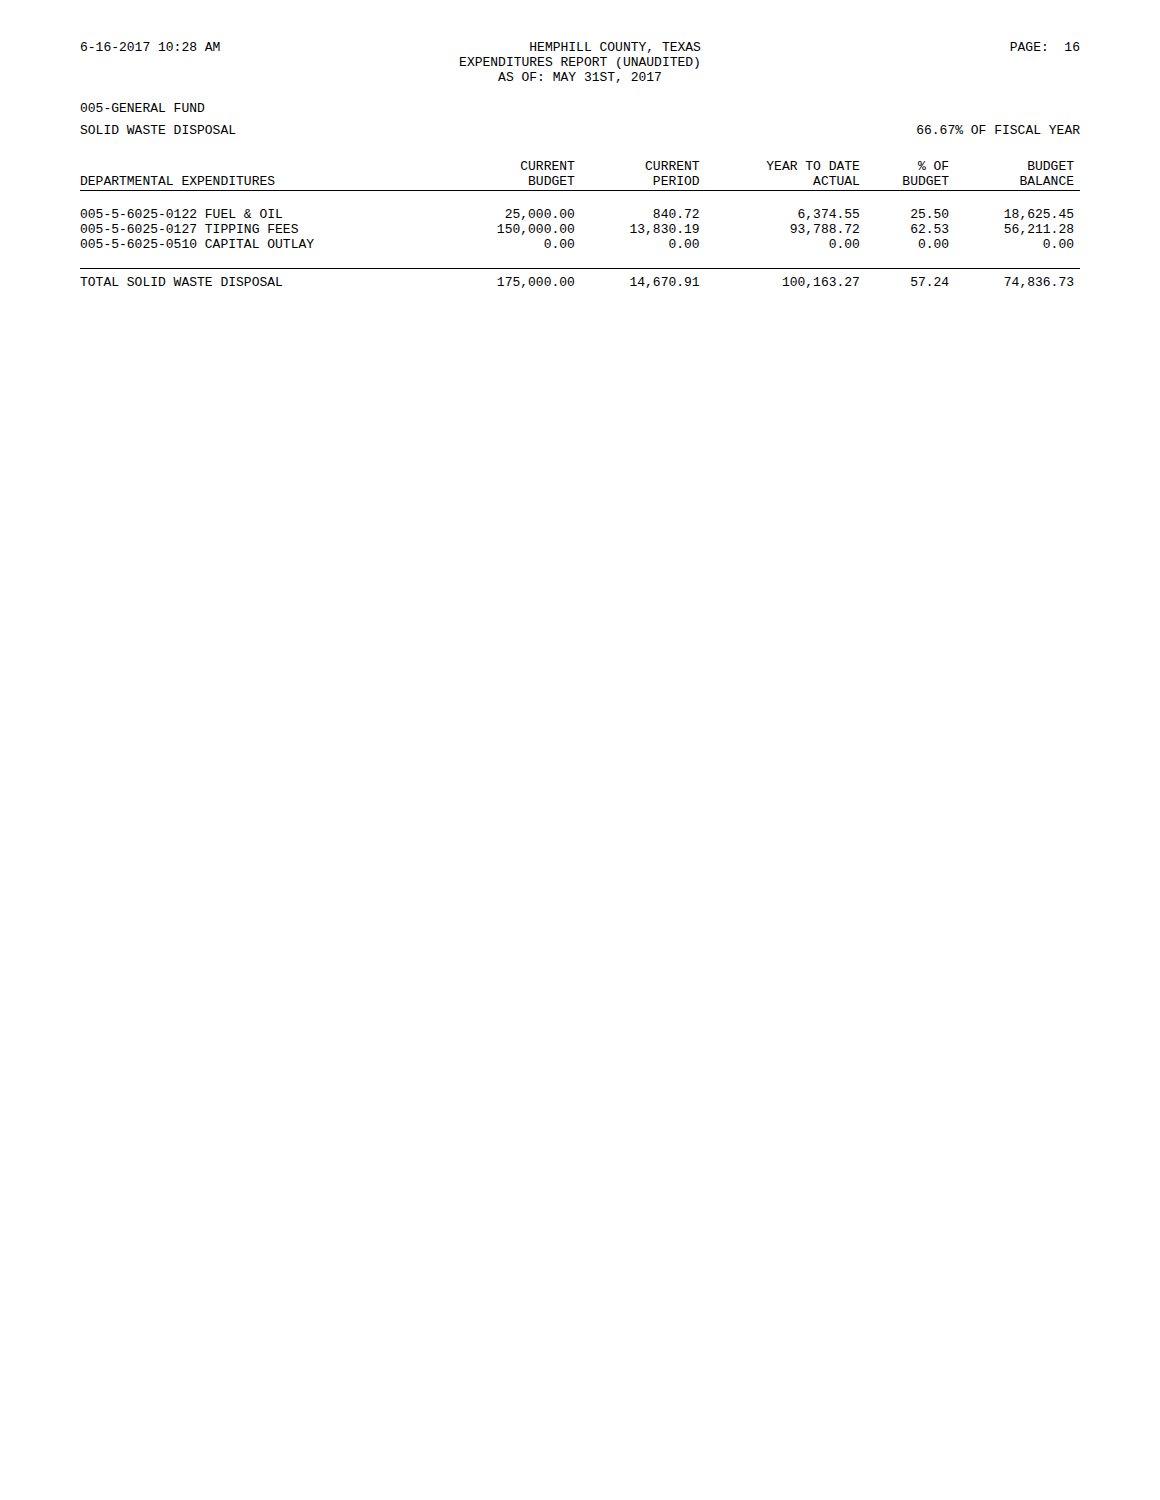6-16-2017 10:28 AM HEMPHILL COUNTY, TEXAS PAGE: 16
EXPENDITURES REPORT (UNAUDITED)
AS OF: MAY 31ST, 2017
005-GENERAL FUND
SOLID WASTE DISPOSAL 66.67% OF FISCAL YEAR
| | CURRENT | CURRENT | YEAR TO DATE | % OF | BUDGET |
| --- | --- | --- | --- | --- | --- |
| DEPARTMENTAL EXPENDITURES | BUDGET | PERIOD | ACTUAL | BUDGET | BALANCE |
| 005-5-6025-0122 FUEL & OIL | 25,000.00 | 840.72 | 6,374.55 | 25.50 | 18,625.45 |
| 005-5-6025-0127 TIPPING FEES | 150,000.00 | 13,830.19 | 93,788.72 | 62.53 | 56,211.28 |
| 005-5-6025-0510 CAPITAL OUTLAY | 0.00 | 0.00 | 0.00 | 0.00 | 0.00 |
| TOTAL SOLID WASTE DISPOSAL | 175,000.00 | 14,670.91 | 100,163.27 | 57.24 | 74,836.73 |